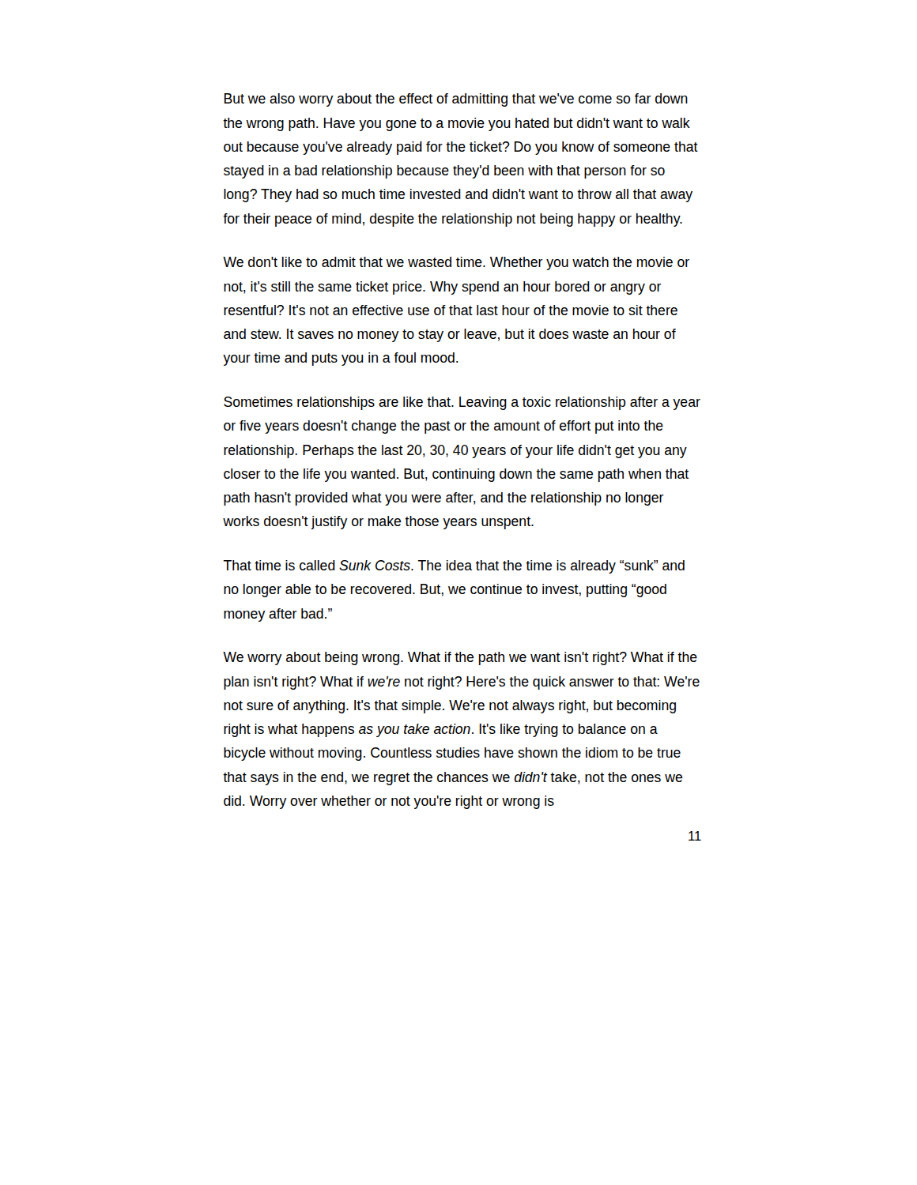But we also worry about the effect of admitting that we've come so far down the wrong path. Have you gone to a movie you hated but didn't want to walk out because you've already paid for the ticket? Do you know of someone that stayed in a bad relationship because they'd been with that person for so long? They had so much time invested and didn't want to throw all that away for their peace of mind, despite the relationship not being happy or healthy.
We don't like to admit that we wasted time. Whether you watch the movie or not, it's still the same ticket price. Why spend an hour bored or angry or resentful? It's not an effective use of that last hour of the movie to sit there and stew. It saves no money to stay or leave, but it does waste an hour of your time and puts you in a foul mood.
Sometimes relationships are like that. Leaving a toxic relationship after a year or five years doesn't change the past or the amount of effort put into the relationship. Perhaps the last 20, 30, 40 years of your life didn't get you any closer to the life you wanted. But, continuing down the same path when that path hasn't provided what you were after, and the relationship no longer works doesn't justify or make those years unspent.
That time is called Sunk Costs. The idea that the time is already “sunk” and no longer able to be recovered. But, we continue to invest, putting “good money after bad.”
We worry about being wrong. What if the path we want isn't right? What if the plan isn't right? What if we're not right? Here's the quick answer to that: We're not sure of anything. It's that simple. We're not always right, but becoming right is what happens as you take action. It's like trying to balance on a bicycle without moving. Countless studies have shown the idiom to be true that says in the end, we regret the chances we didn't take, not the ones we did. Worry over whether or not you're right or wrong is
11